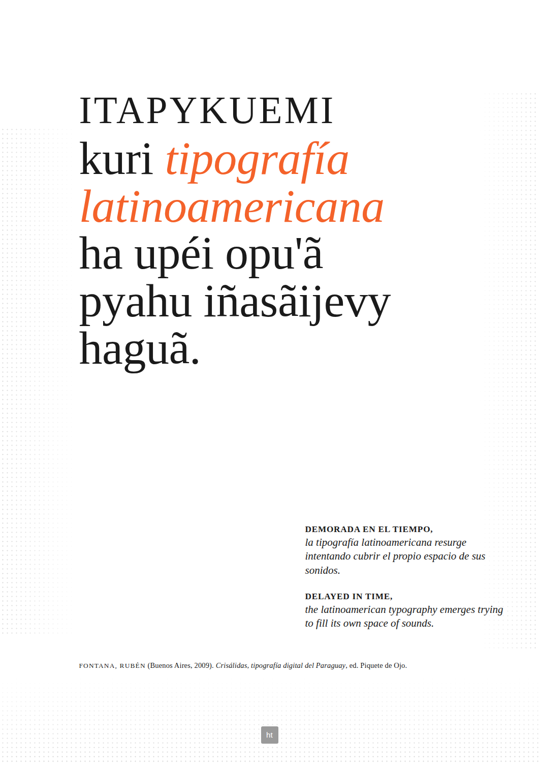Itapykuemi kuri tipografía latinoamericana ha upéi opu'ã pyahu iñasãijevy haguã.
Demorada en el tiempo, la tipografía latinoamericana resurge intentando cubrir el propio espacio de sus sonidos.
Delayed in time, the latinoamerican typography emerges trying to fill its own space of sounds.
Fontana, Rubén (Buenos Aires, 2009). Crisálidas, tipografía digital del Paraguay, ed. Piquete de Ojo.
ht